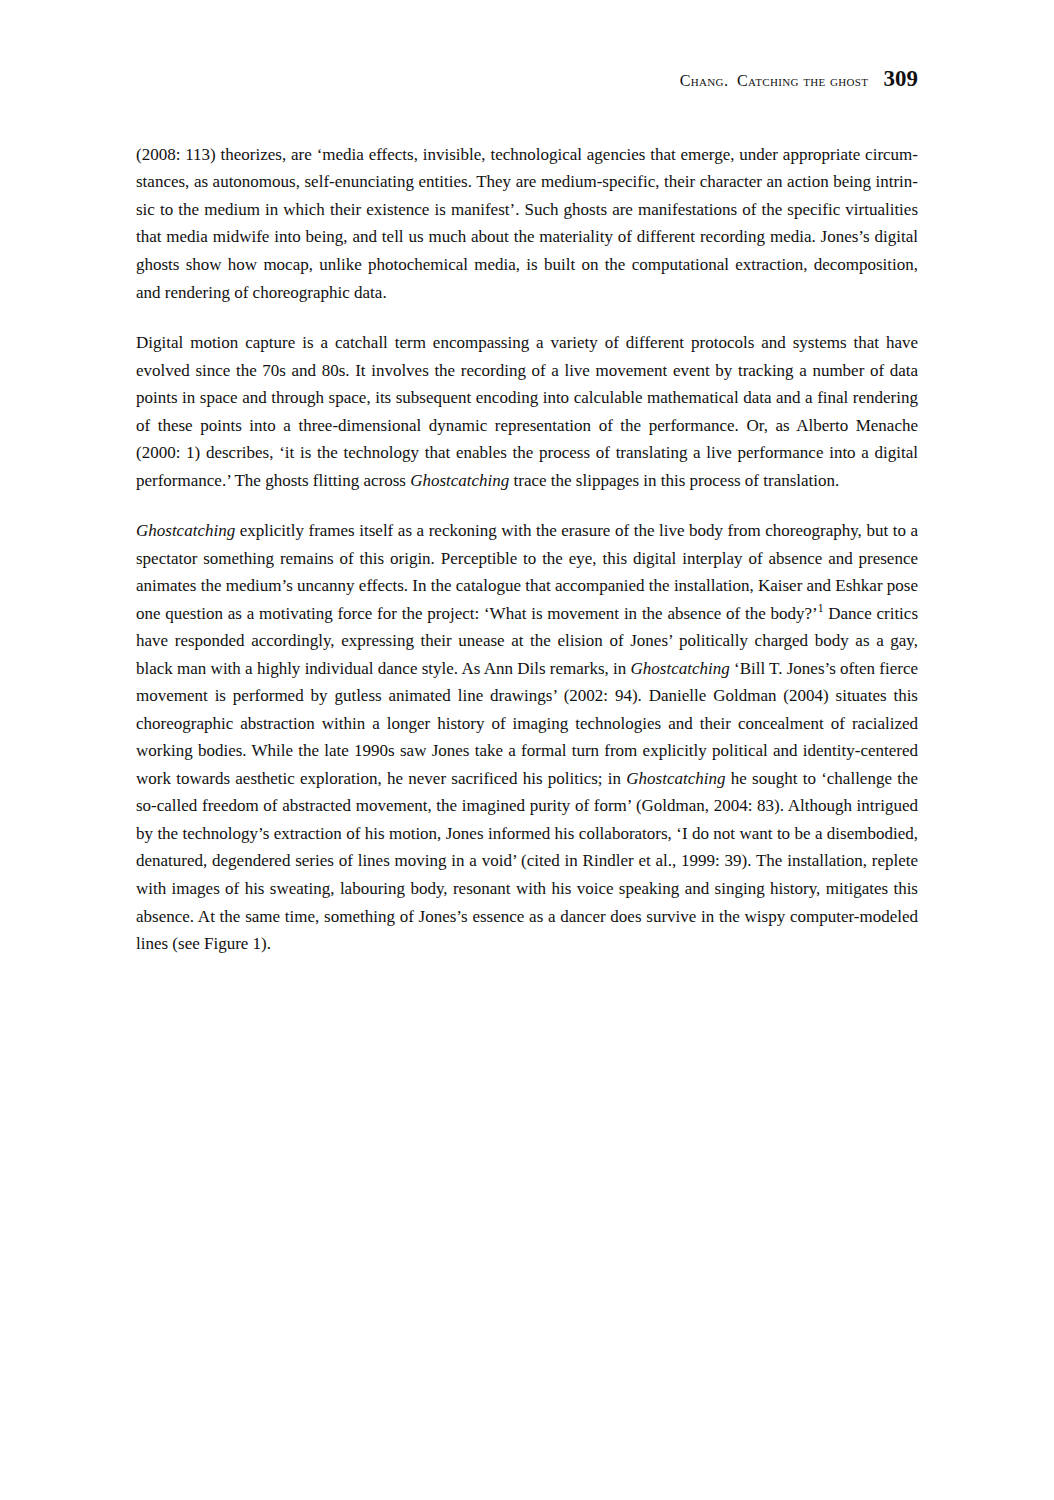Chang. Catching the ghost 309
(2008: 113) theorizes, are ‘media effects, invisible, technological agencies that emerge, under appropriate circumstances, as autonomous, self-enunciating entities. They are medium-specific, their character an action being intrinsic to the medium in which their existence is manifest’. Such ghosts are manifestations of the specific virtualities that media midwife into being, and tell us much about the materiality of different recording media. Jones’s digital ghosts show how mocap, unlike photochemical media, is built on the computational extraction, decomposition, and rendering of choreographic data.
Digital motion capture is a catchall term encompassing a variety of different protocols and systems that have evolved since the 70s and 80s. It involves the recording of a live movement event by tracking a number of data points in space and through space, its subsequent encoding into calculable mathematical data and a final rendering of these points into a three-dimensional dynamic representation of the performance. Or, as Alberto Menache (2000: 1) describes, ‘it is the technology that enables the process of translating a live performance into a digital performance.’ The ghosts flitting across Ghostcatching trace the slippages in this process of translation.
Ghostcatching explicitly frames itself as a reckoning with the erasure of the live body from choreography, but to a spectator something remains of this origin. Perceptible to the eye, this digital interplay of absence and presence animates the medium’s uncanny effects. In the catalogue that accompanied the installation, Kaiser and Eshkar pose one question as a motivating force for the project: ‘What is movement in the absence of the body?’1 Dance critics have responded accordingly, expressing their unease at the elision of Jones’ politically charged body as a gay, black man with a highly individual dance style. As Ann Dils remarks, in Ghostcatching ‘Bill T. Jones’s often fierce movement is performed by gutless animated line drawings’ (2002: 94). Danielle Goldman (2004) situates this choreographic abstraction within a longer history of imaging technologies and their concealment of racialized working bodies. While the late 1990s saw Jones take a formal turn from explicitly political and identity-centered work towards aesthetic exploration, he never sacrificed his politics; in Ghostcatching he sought to ‘challenge the so-called freedom of abstracted movement, the imagined purity of form’ (Goldman, 2004: 83). Although intrigued by the technology’s extraction of his motion, Jones informed his collaborators, ‘I do not want to be a disembodied, denatured, degendered series of lines moving in a void’ (cited in Rindler et al., 1999: 39). The installation, replete with images of his sweating, labouring body, resonant with his voice speaking and singing history, mitigates this absence. At the same time, something of Jones’s essence as a dancer does survive in the wispy computer-modeled lines (see Figure 1).